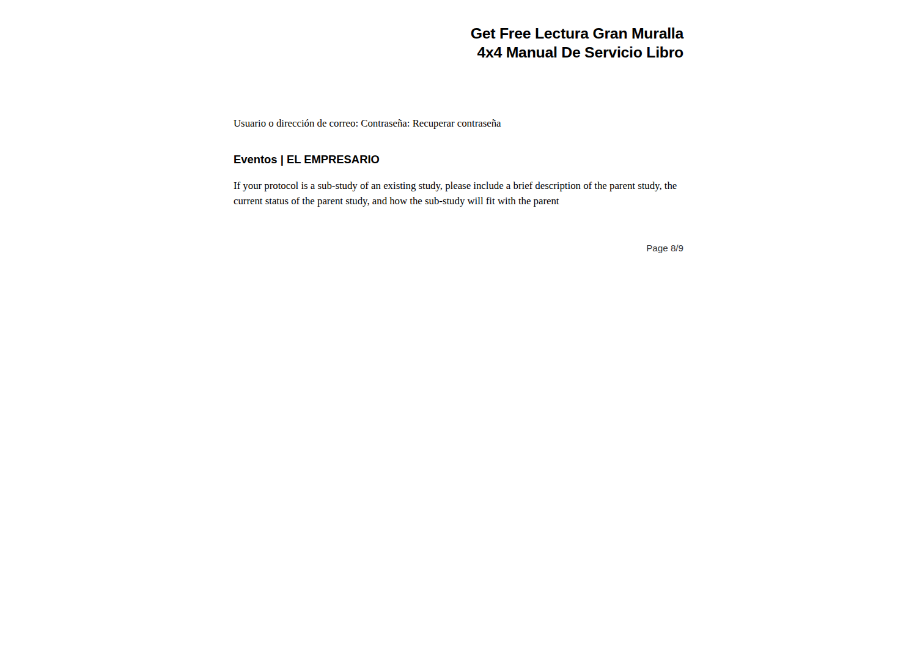Get Free Lectura Gran Muralla 4x4 Manual De Servicio Libro
Usuario o dirección de correo: Contraseña: Recuperar contraseña
Eventos | EL EMPRESARIO
If your protocol is a sub-study of an existing study, please include a brief description of the parent study, the current status of the parent study, and how the sub-study will fit with the parent
Page 8/9